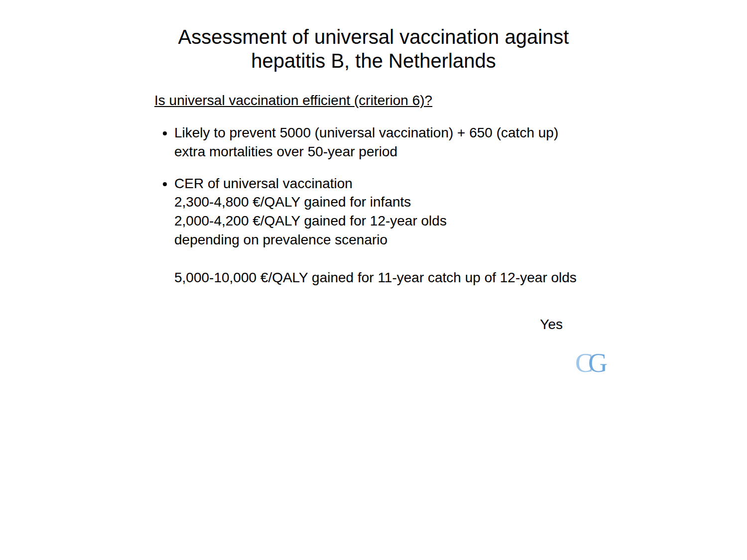Assessment of universal vaccination against
hepatitis B, the Netherlands
Is universal vaccination efficient (criterion 6)?
Likely to prevent 5000 (universal vaccination) + 650 (catch up) extra mortalities over 50-year period
CER of universal vaccination
2,300-4,800 €/QALY gained for infants
2,000-4,200 €/QALY gained for 12-year olds
depending on prevalence scenario
5,000-10,000 €/QALY gained for 11-year catch up of 12-year olds
Yes
CG